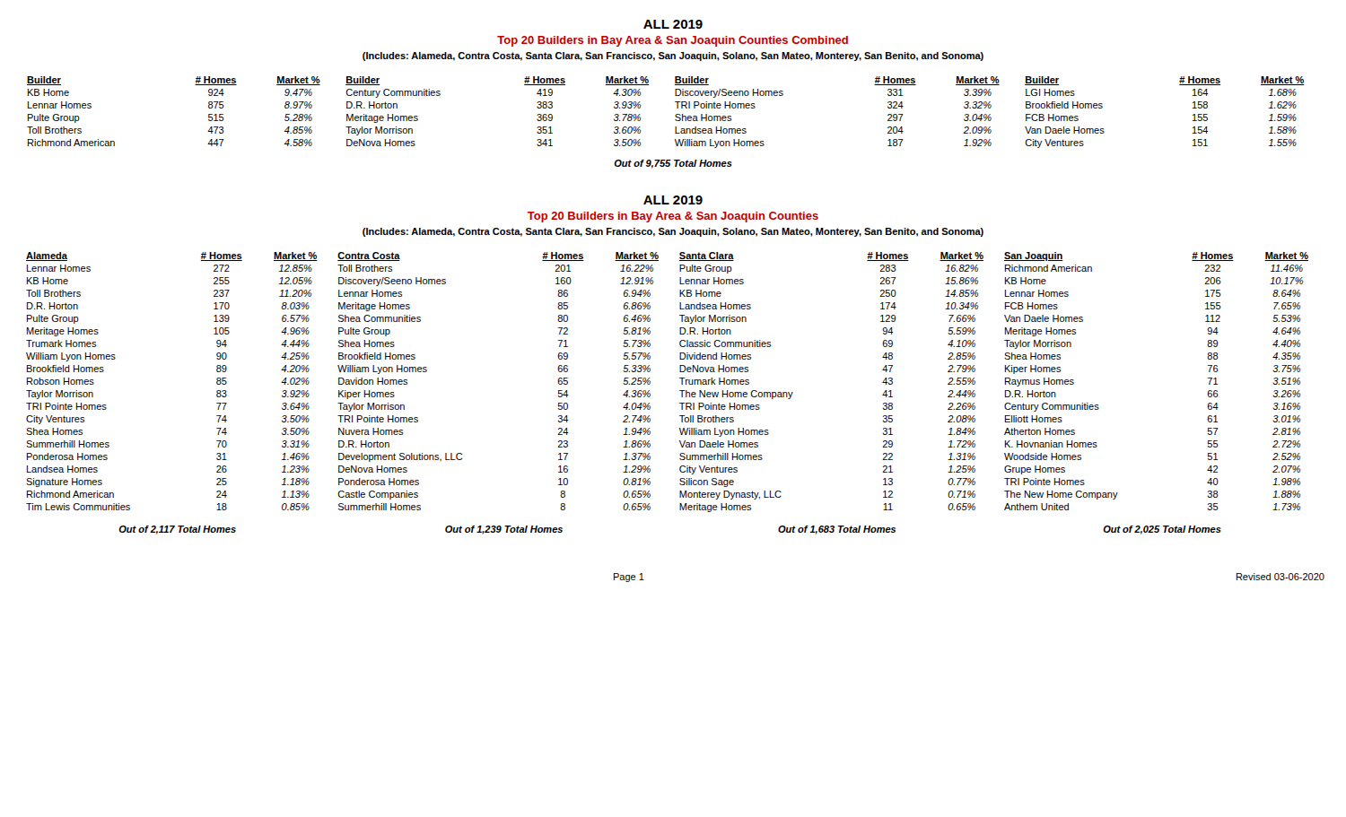ALL 2019
Top 20 Builders in Bay Area & San Joaquin Counties Combined
(Includes: Alameda, Contra Costa, Santa Clara, San Francisco, San Joaquin, Solano, San Mateo, Monterey, San Benito, and Sonoma)
| Builder | # Homes | Market % | Builder | # Homes | Market % | Builder | # Homes | Market % | Builder | # Homes | Market % |
| --- | --- | --- | --- | --- | --- | --- | --- | --- | --- | --- | --- |
| KB Home | 924 | 9.47% | Century Communities | 419 | 4.30% | Discovery/Seeno Homes | 331 | 3.39% | LGI Homes | 164 | 1.68% |
| Lennar Homes | 875 | 8.97% | D.R. Horton | 383 | 3.93% | TRI Pointe Homes | 324 | 3.32% | Brookfield Homes | 158 | 1.62% |
| Pulte Group | 515 | 5.28% | Meritage Homes | 369 | 3.78% | Shea Homes | 297 | 3.04% | FCB Homes | 155 | 1.59% |
| Toll Brothers | 473 | 4.85% | Taylor Morrison | 351 | 3.60% | Landsea Homes | 204 | 2.09% | Van Daele Homes | 154 | 1.58% |
| Richmond American | 447 | 4.58% | DeNova Homes | 341 | 3.50% | William Lyon Homes | 187 | 1.92% | City Ventures | 151 | 1.55% |
Out of 9,755 Total Homes
ALL 2019
Top 20 Builders in Bay Area & San Joaquin Counties
(Includes: Alameda, Contra Costa, Santa Clara, San Francisco, San Joaquin, Solano, San Mateo, Monterey, San Benito, and Sonoma)
| Alameda | # Homes | Market % | Contra Costa | # Homes | Market % | Santa Clara | # Homes | Market % | San Joaquin | # Homes | Market % |
| --- | --- | --- | --- | --- | --- | --- | --- | --- | --- | --- | --- |
| Lennar Homes | 272 | 12.85% | Toll Brothers | 201 | 16.22% | Pulte Group | 283 | 16.82% | Richmond American | 232 | 11.46% |
| KB Home | 255 | 12.05% | Discovery/Seeno Homes | 160 | 12.91% | Lennar Homes | 267 | 15.86% | KB Home | 206 | 10.17% |
| Toll Brothers | 237 | 11.20% | Lennar Homes | 86 | 6.94% | KB Home | 250 | 14.85% | Lennar Homes | 175 | 8.64% |
| D.R. Horton | 170 | 8.03% | Meritage Homes | 85 | 6.86% | Landsea Homes | 174 | 10.34% | FCB Homes | 155 | 7.65% |
| Pulte Group | 139 | 6.57% | Shea Communities | 80 | 6.46% | Taylor Morrison | 129 | 7.66% | Van Daele Homes | 112 | 5.53% |
| Meritage Homes | 105 | 4.96% | Pulte Group | 72 | 5.81% | D.R. Horton | 94 | 5.59% | Meritage Homes | 94 | 4.64% |
| Trumark Homes | 94 | 4.44% | Shea Homes | 71 | 5.73% | Classic Communities | 69 | 4.10% | Taylor Morrison | 89 | 4.40% |
| William Lyon Homes | 90 | 4.25% | Brookfield Homes | 69 | 5.57% | Dividend Homes | 48 | 2.85% | Shea Homes | 88 | 4.35% |
| Brookfield Homes | 89 | 4.20% | William Lyon Homes | 66 | 5.33% | DeNova Homes | 47 | 2.79% | Kiper Homes | 76 | 3.75% |
| Robson Homes | 85 | 4.02% | Davidon Homes | 65 | 5.25% | Trumark Homes | 43 | 2.55% | Raymus Homes | 71 | 3.51% |
| Taylor Morrison | 83 | 3.92% | Kiper Homes | 54 | 4.36% | The New Home Company | 41 | 2.44% | D.R. Horton | 66 | 3.26% |
| TRI Pointe Homes | 77 | 3.64% | Taylor Morrison | 50 | 4.04% | TRI Pointe Homes | 38 | 2.26% | Century Communities | 64 | 3.16% |
| City Ventures | 74 | 3.50% | TRI Pointe Homes | 34 | 2.74% | Toll Brothers | 35 | 2.08% | Elliott Homes | 61 | 3.01% |
| Shea Homes | 74 | 3.50% | Nuvera Homes | 24 | 1.94% | William Lyon Homes | 31 | 1.84% | Atherton Homes | 57 | 2.81% |
| Summerhill Homes | 70 | 3.31% | D.R. Horton | 23 | 1.86% | Van Daele Homes | 29 | 1.72% | K. Hovnanian Homes | 55 | 2.72% |
| Ponderosa Homes | 31 | 1.46% | Development Solutions, LLC | 17 | 1.37% | Summerhill Homes | 22 | 1.31% | Woodside Homes | 51 | 2.52% |
| Landsea Homes | 26 | 1.23% | DeNova Homes | 16 | 1.29% | City Ventures | 21 | 1.25% | Grupe Homes | 42 | 2.07% |
| Signature Homes | 25 | 1.18% | Ponderosa Homes | 10 | 0.81% | Silicon Sage | 13 | 0.77% | TRI Pointe Homes | 40 | 1.98% |
| Richmond American | 24 | 1.13% | Castle Companies | 8 | 0.65% | Monterey Dynasty, LLC | 12 | 0.71% | The New Home Company | 38 | 1.88% |
| Tim Lewis Communities | 18 | 0.85% | Summerhill Homes | 8 | 0.65% | Meritage Homes | 11 | 0.65% | Anthem United | 35 | 1.73% |
| Out of 2,117 Total Homes | Out of 1,239 Total Homes | Out of 1,683 Total Homes | Out of 2,025 Total Homes |
Page 1 Revised 03-06-2020